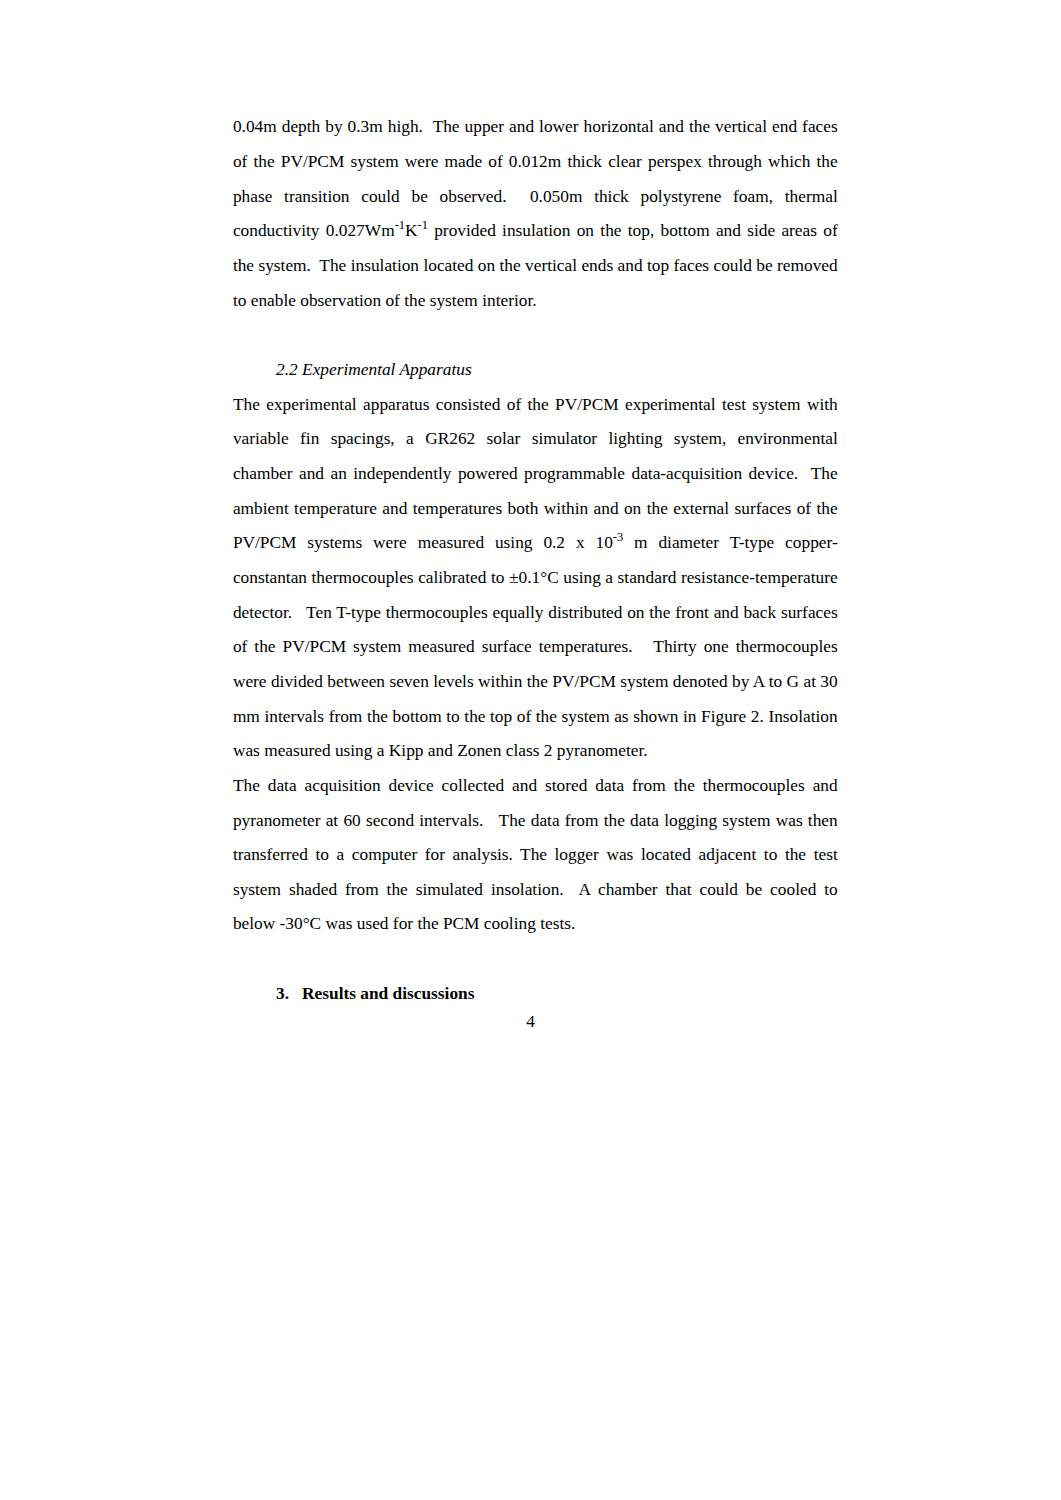0.04m depth by 0.3m high. The upper and lower horizontal and the vertical end faces of the PV/PCM system were made of 0.012m thick clear perspex through which the phase transition could be observed. 0.050m thick polystyrene foam, thermal conductivity 0.027Wm-1K-1 provided insulation on the top, bottom and side areas of the system. The insulation located on the vertical ends and top faces could be removed to enable observation of the system interior.
2.2 Experimental Apparatus
The experimental apparatus consisted of the PV/PCM experimental test system with variable fin spacings, a GR262 solar simulator lighting system, environmental chamber and an independently powered programmable data-acquisition device. The ambient temperature and temperatures both within and on the external surfaces of the PV/PCM systems were measured using 0.2 x 10-3 m diameter T-type copper-constantan thermocouples calibrated to ±0.1°C using a standard resistance-temperature detector. Ten T-type thermocouples equally distributed on the front and back surfaces of the PV/PCM system measured surface temperatures. Thirty one thermocouples were divided between seven levels within the PV/PCM system denoted by A to G at 30 mm intervals from the bottom to the top of the system as shown in Figure 2. Insolation was measured using a Kipp and Zonen class 2 pyranometer.
The data acquisition device collected and stored data from the thermocouples and pyranometer at 60 second intervals. The data from the data logging system was then transferred to a computer for analysis. The logger was located adjacent to the test system shaded from the simulated insolation. A chamber that could be cooled to below -30°C was used for the PCM cooling tests.
3. Results and discussions
4